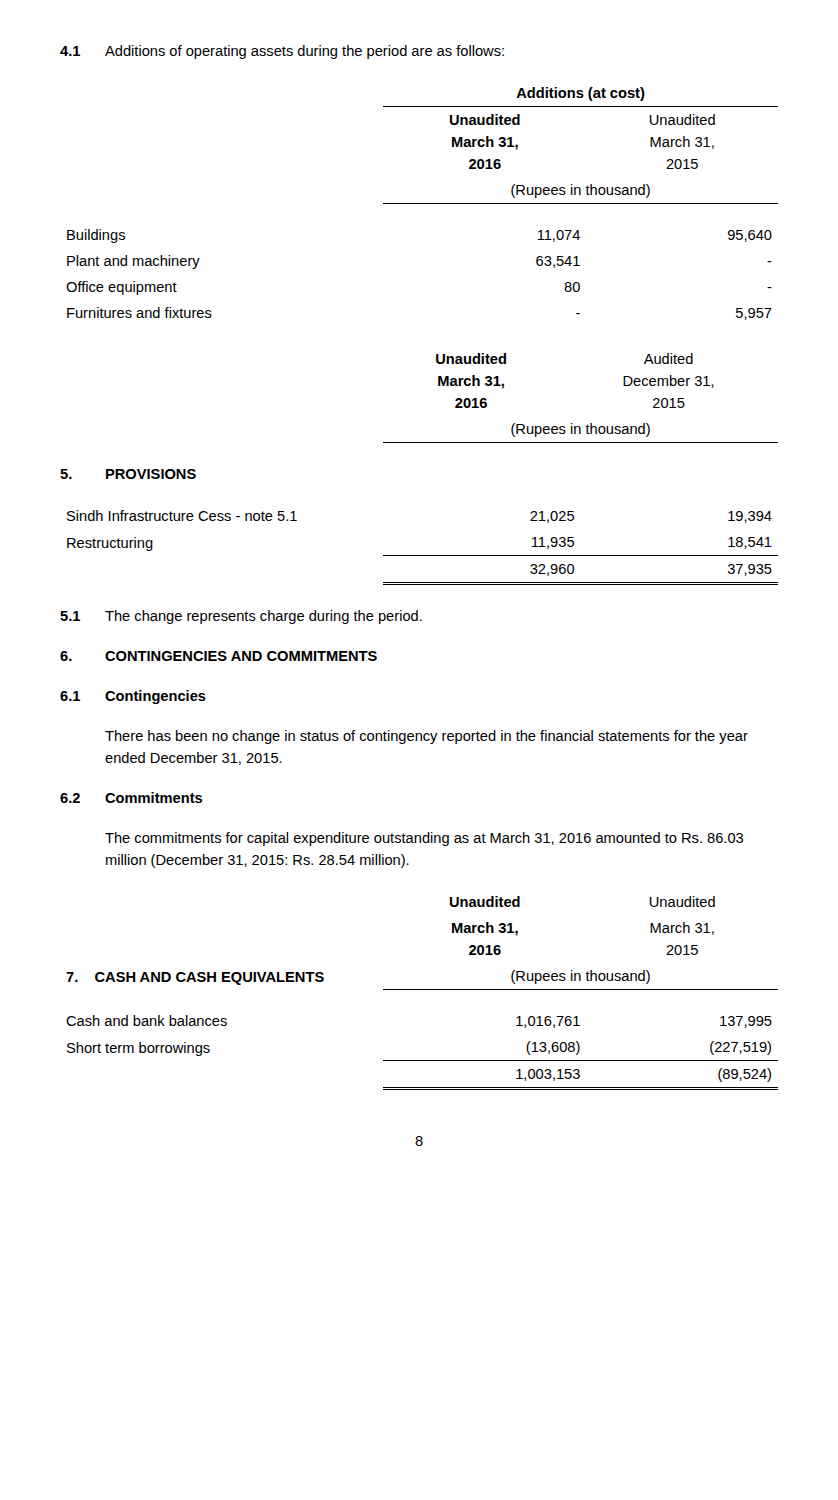4.1
Additions of operating assets during the period are as follows:
| | Additions (at cost) |
| | Unaudited March 31, 2016 | Unaudited March 31, 2015 |
| | (Rupees in thousand) |
| Buildings | 11,074 | 95,640 |
| Plant and machinery | 63,541 | - |
| Office equipment | 80 | - |
| Furnitures and fixtures | - | 5,957 |
| | Unaudited March 31, 2016 | Audited December 31, 2015 |
| | (Rupees in thousand) |
5.
PROVISIONS
| Sindh Infrastructure Cess - note 5.1 | 21,025 | 19,394 |
| Restructuring | 11,935 | 18,541 |
| | 32,960 | 37,935 |
5.1
The change represents charge during the period.
6.
CONTINGENCIES AND COMMITMENTS
6.1
Contingencies
There has been no change in status of contingency reported in the financial statements for the year ended December 31, 2015.
6.2
Commitments
The commitments for capital expenditure outstanding as at March 31, 2016 amounted to Rs. 86.03 million (December 31, 2015: Rs. 28.54 million).
| | Unaudited | Unaudited |
| | March 31, 2016 | March 31, 2015 |
| 7. CASH AND CASH EQUIVALENTS | (Rupees in thousand) |
| Cash and bank balances | 1,016,761 | 137,995 |
| Short term borrowings | (13,608) | (227,519) |
| | 1,003,153 | (89,524) |
8